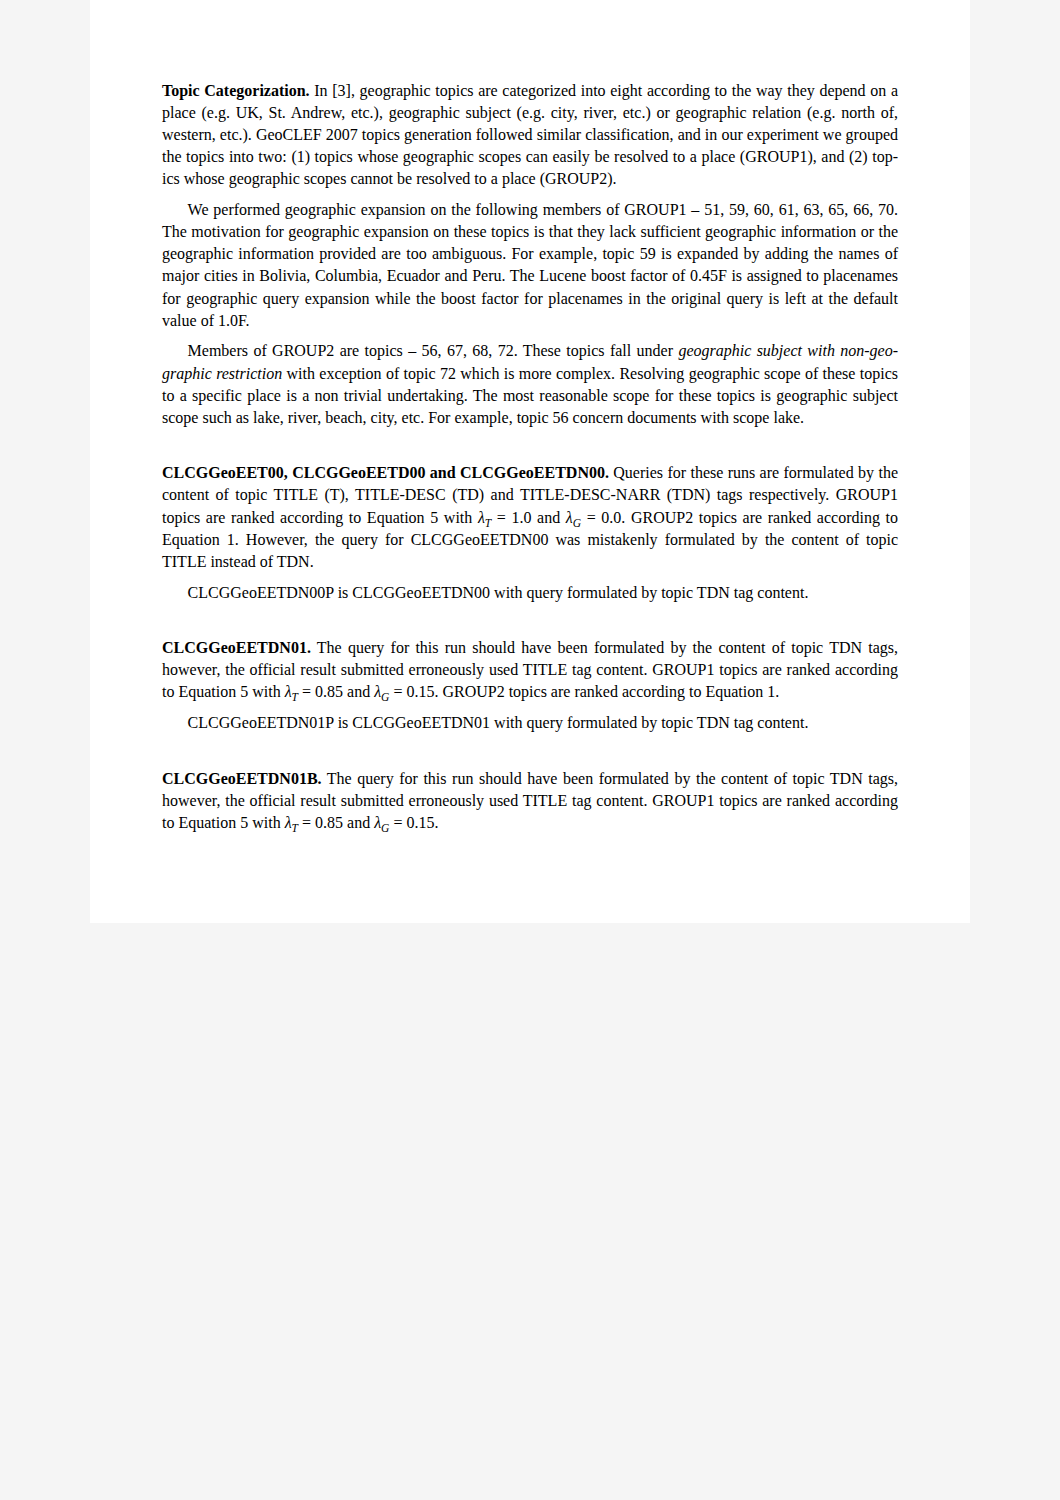Topic Categorization. In [3], geographic topics are categorized into eight according to the way they depend on a place (e.g. UK, St. Andrew, etc.), geographic subject (e.g. city, river, etc.) or geographic relation (e.g. north of, western, etc.). GeoCLEF 2007 topics generation followed similar classification, and in our experiment we grouped the topics into two: (1) topics whose geographic scopes can easily be resolved to a place (GROUP1), and (2) topics whose geographic scopes cannot be resolved to a place (GROUP2).
We performed geographic expansion on the following members of GROUP1 – 51, 59, 60, 61, 63, 65, 66, 70. The motivation for geographic expansion on these topics is that they lack sufficient geographic information or the geographic information provided are too ambiguous. For example, topic 59 is expanded by adding the names of major cities in Bolivia, Columbia, Ecuador and Peru. The Lucene boost factor of 0.45F is assigned to placenames for geographic query expansion while the boost factor for placenames in the original query is left at the default value of 1.0F.
Members of GROUP2 are topics – 56, 67, 68, 72. These topics fall under geographic subject with non-geographic restriction with exception of topic 72 which is more complex. Resolving geographic scope of these topics to a specific place is a non trivial undertaking. The most reasonable scope for these topics is geographic subject scope such as lake, river, beach, city, etc. For example, topic 56 concern documents with scope lake.
CLCGGeoEET00, CLCGGeoEETD00 and CLCGGeoEETDN00. Queries for these runs are formulated by the content of topic TITLE (T), TITLE-DESC (TD) and TITLE-DESC-NARR (TDN) tags respectively. GROUP1 topics are ranked according to Equation 5 with λT = 1.0 and λG = 0.0. GROUP2 topics are ranked according to Equation 1. However, the query for CLCGGeoEETDN00 was mistakenly formulated by the content of topic TITLE instead of TDN.
CLCGGeoEETDN00P is CLCGGeoEETDN00 with query formulated by topic TDN tag content.
CLCGGeoEETDN01. The query for this run should have been formulated by the content of topic TDN tags, however, the official result submitted erroneously used TITLE tag content. GROUP1 topics are ranked according to Equation 5 with λT = 0.85 and λG = 0.15. GROUP2 topics are ranked according to Equation 1.
CLCGGeoEETDN01P is CLCGGeoEETDN01 with query formulated by topic TDN tag content.
CLCGGeoEETDN01B. The query for this run should have been formulated by the content of topic TDN tags, however, the official result submitted erroneously used TITLE tag content. GROUP1 topics are ranked according to Equation 5 with λT = 0.85 and λG = 0.15.